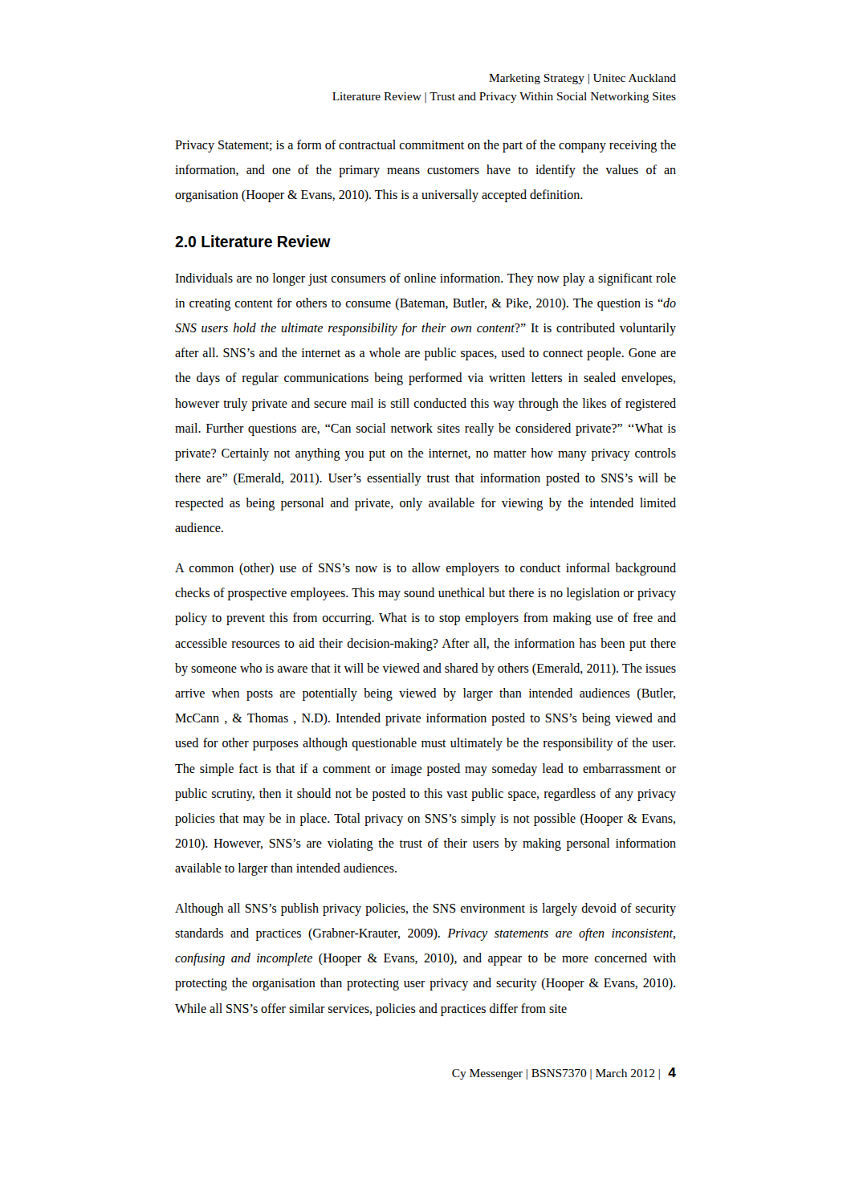Marketing Strategy | Unitec Auckland Literature Review | Trust and Privacy Within Social Networking Sites
Privacy Statement; is a form of contractual commitment on the part of the company receiving the information, and one of the primary means customers have to identify the values of an organisation (Hooper & Evans, 2010). This is a universally accepted definition.
2.0 Literature Review
Individuals are no longer just consumers of online information. They now play a significant role in creating content for others to consume (Bateman, Butler, & Pike, 2010). The question is “do SNS users hold the ultimate responsibility for their own content?” It is contributed voluntarily after all. SNS’s and the internet as a whole are public spaces, used to connect people. Gone are the days of regular communications being performed via written letters in sealed envelopes, however truly private and secure mail is still conducted this way through the likes of registered mail. Further questions are, “Can social network sites really be considered private?” ‘‘What is private? Certainly not anything you put on the internet, no matter how many privacy controls there are” (Emerald, 2011). User’s essentially trust that information posted to SNS’s will be respected as being personal and private, only available for viewing by the intended limited audience.
A common (other) use of SNS’s now is to allow employers to conduct informal background checks of prospective employees. This may sound unethical but there is no legislation or privacy policy to prevent this from occurring. What is to stop employers from making use of free and accessible resources to aid their decision-making? After all, the information has been put there by someone who is aware that it will be viewed and shared by others (Emerald, 2011). The issues arrive when posts are potentially being viewed by larger than intended audiences (Butler, McCann , & Thomas , N.D). Intended private information posted to SNS’s being viewed and used for other purposes although questionable must ultimately be the responsibility of the user. The simple fact is that if a comment or image posted may someday lead to embarrassment or public scrutiny, then it should not be posted to this vast public space, regardless of any privacy policies that may be in place. Total privacy on SNS’s simply is not possible (Hooper & Evans, 2010). However, SNS’s are violating the trust of their users by making personal information available to larger than intended audiences.
Although all SNS’s publish privacy policies, the SNS environment is largely devoid of security standards and practices (Grabner-Krauter, 2009). Privacy statements are often inconsistent, confusing and incomplete (Hooper & Evans, 2010), and appear to be more concerned with protecting the organisation than protecting user privacy and security (Hooper & Evans, 2010). While all SNS’s offer similar services, policies and practices differ from site
Cy Messenger | BSNS7370 | March 2012 |4